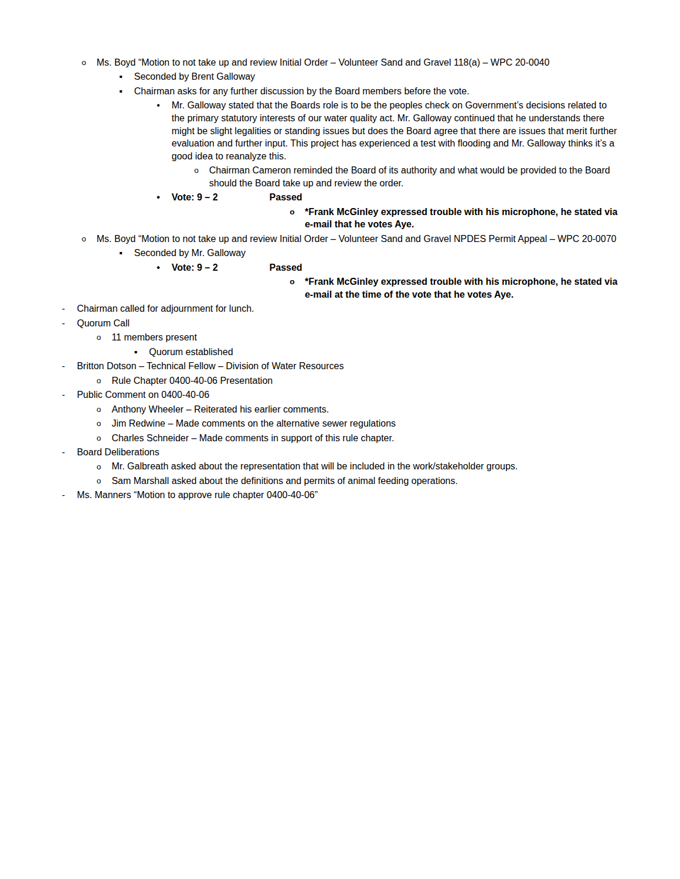Ms. Boyd “Motion to not take up and review Initial Order – Volunteer Sand and Gravel 118(a) – WPC 20-0040
Seconded by Brent Galloway
Chairman asks for any further discussion by the Board members before the vote.
Mr. Galloway stated that the Boards role is to be the peoples check on Government’s decisions related to the primary statutory interests of our water quality act. Mr. Galloway continued that he understands there might be slight legalities or standing issues but does the Board agree that there are issues that merit further evaluation and further input. This project has experienced a test with flooding and Mr. Galloway thinks it’s a good idea to reanalyze this.
Chairman Cameron reminded the Board of its authority and what would be provided to the Board should the Board take up and review the order.
Vote: 9 – 2 Passed
*Frank McGinley expressed trouble with his microphone, he stated via e-mail that he votes Aye.
Ms. Boyd “Motion to not take up and review Initial Order – Volunteer Sand and Gravel NPDES Permit Appeal – WPC 20-0070
Seconded by Mr. Galloway
Vote: 9 – 2 Passed
*Frank McGinley expressed trouble with his microphone, he stated via e-mail at the time of the vote that he votes Aye.
Chairman called for adjournment for lunch.
Quorum Call
11 members present
Quorum established
Britton Dotson – Technical Fellow – Division of Water Resources
Rule Chapter 0400-40-06 Presentation
Public Comment on 0400-40-06
Anthony Wheeler – Reiterated his earlier comments.
Jim Redwine – Made comments on the alternative sewer regulations
Charles Schneider – Made comments in support of this rule chapter.
Board Deliberations
Mr. Galbreath asked about the representation that will be included in the work/stakeholder groups.
Sam Marshall asked about the definitions and permits of animal feeding operations.
Ms. Manners “Motion to approve rule chapter 0400-40-06”